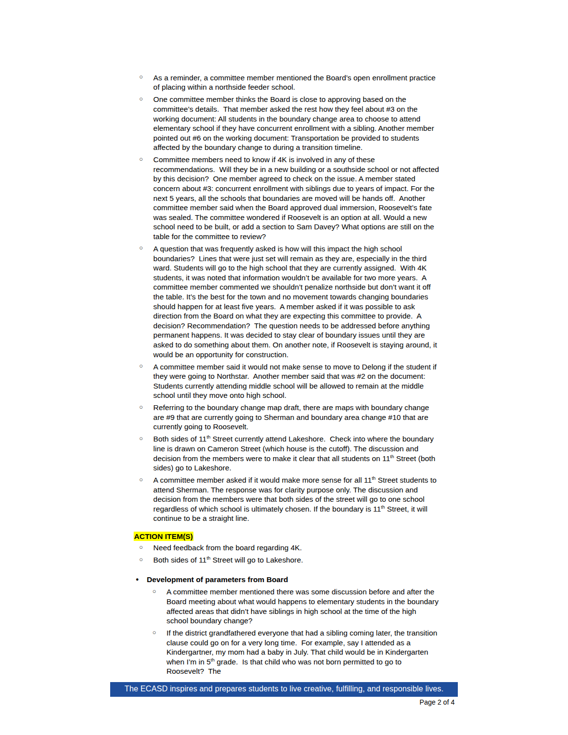As a reminder, a committee member mentioned the Board’s open enrollment practice of placing within a northside feeder school.
One committee member thinks the Board is close to approving based on the committee’s details. That member asked the rest how they feel about #3 on the working document: All students in the boundary change area to choose to attend elementary school if they have concurrent enrollment with a sibling. Another member pointed out #6 on the working document: Transportation be provided to students affected by the boundary change to during a transition timeline.
Committee members need to know if 4K is involved in any of these recommendations. Will they be in a new building or a southside school or not affected by this decision? One member agreed to check on the issue. A member stated concern about #3: concurrent enrollment with siblings due to years of impact. For the next 5 years, all the schools that boundaries are moved will be hands off. Another committee member said when the Board approved dual immersion, Roosevelt’s fate was sealed. The committee wondered if Roosevelt is an option at all. Would a new school need to be built, or add a section to Sam Davey? What options are still on the table for the committee to review?
A question that was frequently asked is how will this impact the high school boundaries? Lines that were just set will remain as they are, especially in the third ward. Students will go to the high school that they are currently assigned. With 4K students, it was noted that information wouldn’t be available for two more years. A committee member commented we shouldn’t penalize northside but don’t want it off the table. It’s the best for the town and no movement towards changing boundaries should happen for at least five years. A member asked if it was possible to ask direction from the Board on what they are expecting this committee to provide. A decision? Recommendation? The question needs to be addressed before anything permanent happens. It was decided to stay clear of boundary issues until they are asked to do something about them. On another note, if Roosevelt is staying around, it would be an opportunity for construction.
A committee member said it would not make sense to move to Delong if the student if they were going to Northstar. Another member said that was #2 on the document: Students currently attending middle school will be allowed to remain at the middle school until they move onto high school.
Referring to the boundary change map draft, there are maps with boundary change are #9 that are currently going to Sherman and boundary area change #10 that are currently going to Roosevelt.
Both sides of 11th Street currently attend Lakeshore. Check into where the boundary line is drawn on Cameron Street (which house is the cutoff). The discussion and decision from the members were to make it clear that all students on 11th Street (both sides) go to Lakeshore.
A committee member asked if it would make more sense for all 11th Street students to attend Sherman. The response was for clarity purpose only. The discussion and decision from the members were that both sides of the street will go to one school regardless of which school is ultimately chosen. If the boundary is 11th Street, it will continue to be a straight line.
ACTION ITEM(S)
Need feedback from the board regarding 4K.
Both sides of 11th Street will go to Lakeshore.
Development of parameters from Board
A committee member mentioned there was some discussion before and after the Board meeting about what would happens to elementary students in the boundary affected areas that didn’t have siblings in high school at the time of the high school boundary change?
If the district grandfathered everyone that had a sibling coming later, the transition clause could go on for a very long time. For example, say I attended as a Kindergartner, my mom had a baby in July. That child would be in Kindergarten when I’m in 5th grade. Is that child who was not born permitted to go to Roosevelt? The
The ECASD inspires and prepares students to live creative, fulfilling, and responsible lives.
Page 2 of 4